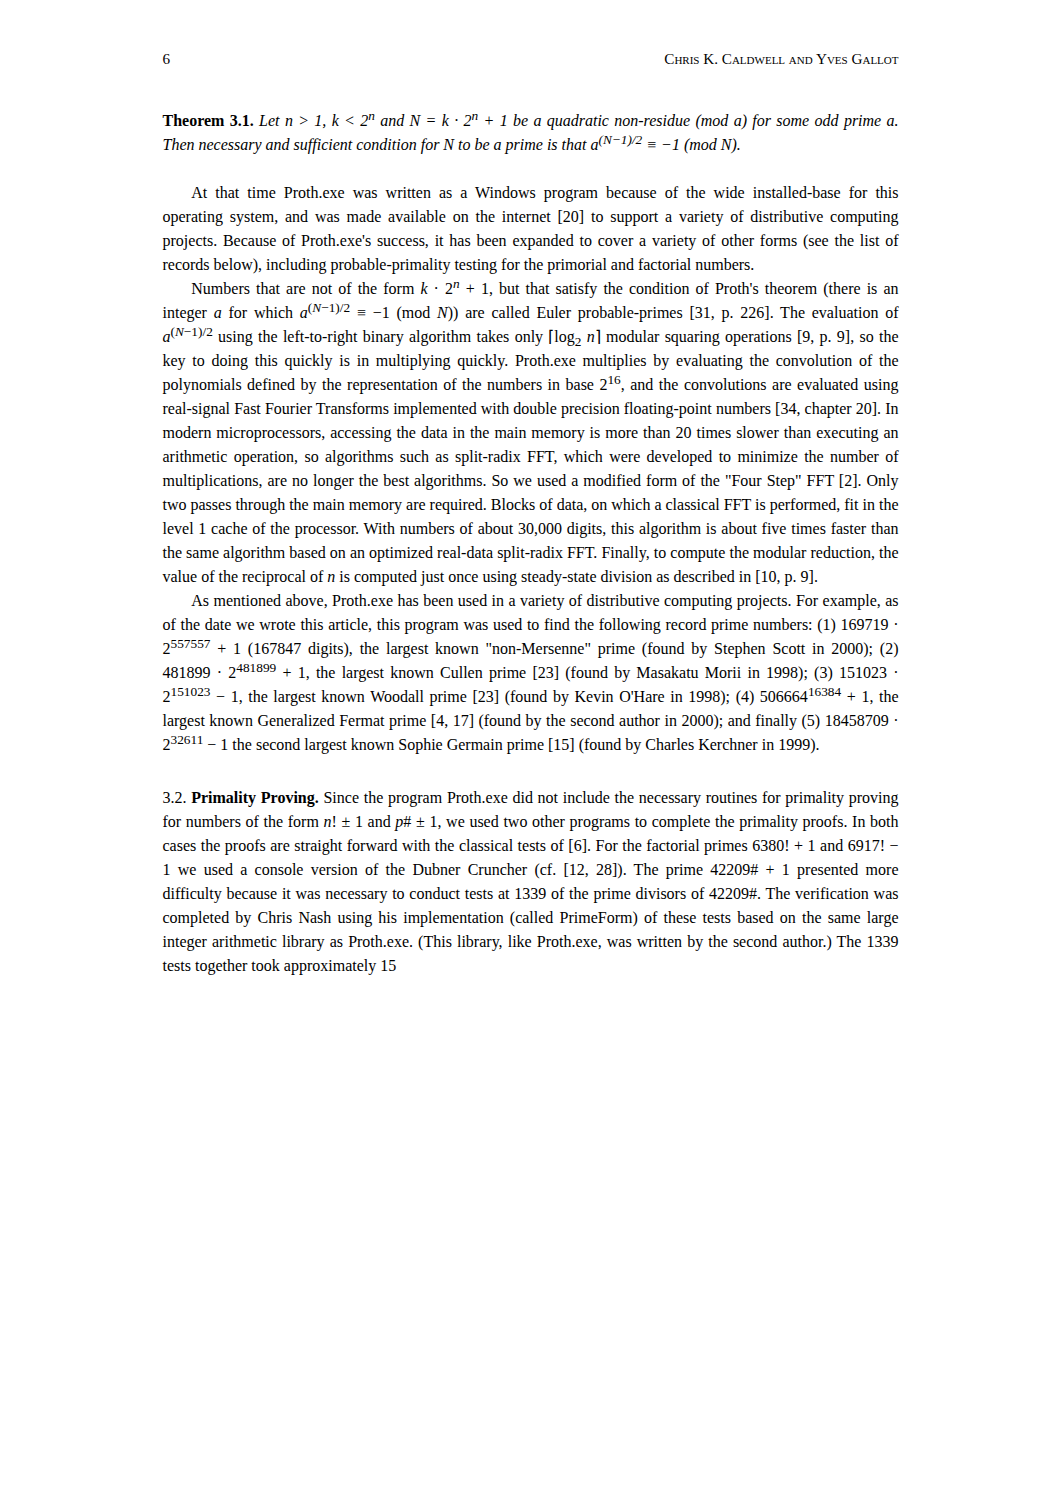6 Chris K. Caldwell and Yves Gallot
Theorem 3.1. Let n > 1, k < 2n and N = k · 2n + 1 be a quadratic non-residue (mod a) for some odd prime a. Then necessary and sufficient condition for N to be a prime is that a(N−1)/2 ≡ −1 (mod N).
At that time Proth.exe was written as a Windows program because of the wide installed-base for this operating system, and was made available on the internet [20] to support a variety of distributive computing projects. Because of Proth.exe's success, it has been expanded to cover a variety of other forms (see the list of records below), including probable-primality testing for the primorial and factorial numbers.
Numbers that are not of the form k · 2n + 1, but that satisfy the condition of Proth's theorem (there is an integer a for which a(N−1)/2 ≡ −1 (mod N)) are called Euler probable-primes [31, p. 226]. The evaluation of a(N−1)/2 using the left-to-right binary algorithm takes only ⌈log2 n⌉ modular squaring operations [9, p. 9], so the key to doing this quickly is in multiplying quickly. Proth.exe multiplies by evaluating the convolution of the polynomials defined by the representation of the numbers in base 216, and the convolutions are evaluated using real-signal Fast Fourier Transforms implemented with double precision floating-point numbers [34, chapter 20]. In modern microprocessors, accessing the data in the main memory is more than 20 times slower than executing an arithmetic operation, so algorithms such as split-radix FFT, which were developed to minimize the number of multiplications, are no longer the best algorithms. So we used a modified form of the "Four Step" FFT [2]. Only two passes through the main memory are required. Blocks of data, on which a classical FFT is performed, fit in the level 1 cache of the processor. With numbers of about 30,000 digits, this algorithm is about five times faster than the same algorithm based on an optimized real-data split-radix FFT. Finally, to compute the modular reduction, the value of the reciprocal of n is computed just once using steady-state division as described in [10, p. 9].
As mentioned above, Proth.exe has been used in a variety of distributive computing projects. For example, as of the date we wrote this article, this program was used to find the following record prime numbers: (1) 169719 · 2557557 + 1 (167847 digits), the largest known "non-Mersenne" prime (found by Stephen Scott in 2000); (2) 481899 · 2481899 + 1, the largest known Cullen prime [23] (found by Masakatu Morii in 1998); (3) 151023 · 2151023 − 1, the largest known Woodall prime [23] (found by Kevin O'Hare in 1998); (4) 50666416384 + 1, the largest known Generalized Fermat prime [4, 17] (found by the second author in 2000); and finally (5) 18458709 · 232611 − 1 the second largest known Sophie Germain prime [15] (found by Charles Kerchner in 1999).
3.2. Primality Proving.
Since the program Proth.exe did not include the necessary routines for primality proving for numbers of the form n! ± 1 and p# ± 1, we used two other programs to complete the primality proofs. In both cases the proofs are straight forward with the classical tests of [6]. For the factorial primes 6380! + 1 and 6917! − 1 we used a console version of the Dubner Cruncher (cf. [12, 28]). The prime 42209# + 1 presented more difficulty because it was necessary to conduct tests at 1339 of the prime divisors of 42209#. The verification was completed by Chris Nash using his implementation (called PrimeForm) of these tests based on the same large integer arithmetic library as Proth.exe. (This library, like Proth.exe, was written by the second author.) The 1339 tests together took approximately 15